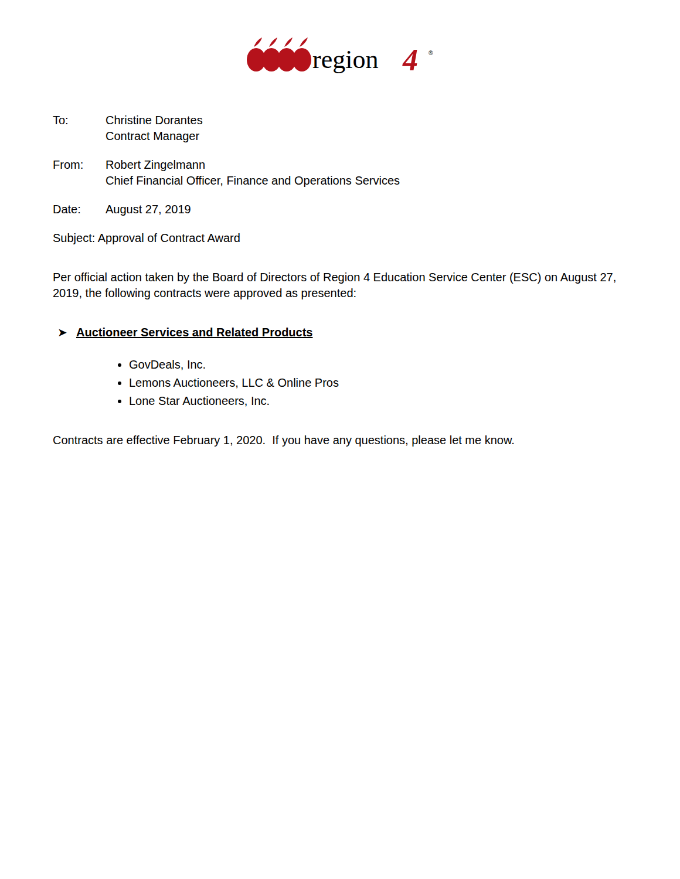| To: | Christine Dorantes Contract Manager |
| From: | Robert Zingelmann Chief Financial Officer, Finance and Operations Services |
| Date: | August 27, 2019 |
Subject: Approval of Contract Award
Per official action taken by the Board of Directors of Region 4 Education Service Center (ESC) on August 27, 2019, the following contracts were approved as presented:
➤Auctioneer Services and Related Products
GovDeals, Inc.
Lemons Auctioneers, LLC & Online Pros
Lone Star Auctioneers, Inc.
Contracts are effective February 1, 2020. If you have any questions, please let me know.